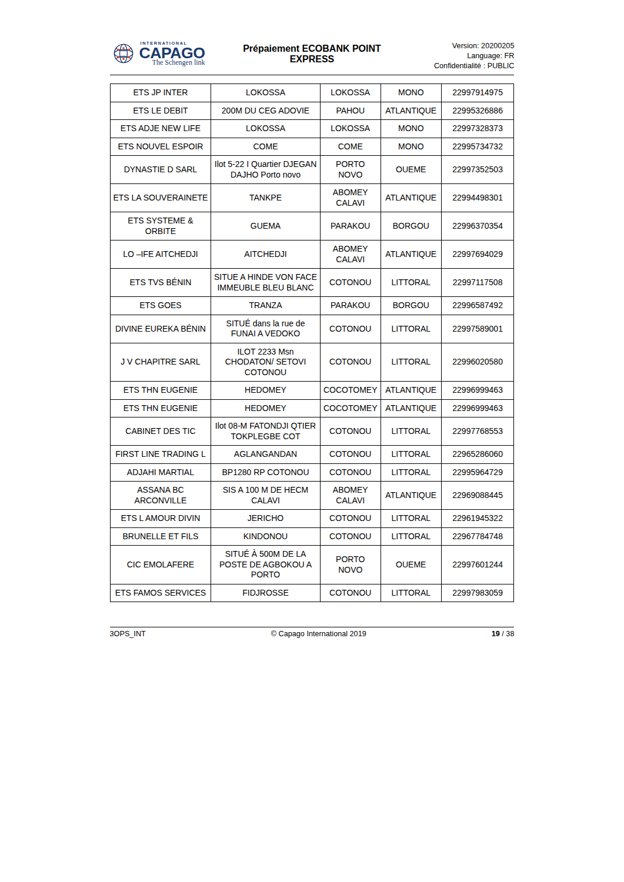INTERNATIONAL
CAPAGO
The Schengen link
Prépaiement ECOBANK POINT
EXPRESS
Version: 20200205
Language: FR
Confidentialité : PUBLIC
| ETS JP INTER | LOKOSSA | LOKOSSA | MONO | 22997914975 |
| ETS LE DEBIT | 200M DU CEG ADOVIE | PAHOU | ATLANTIQUE | 22995326886 |
| ETS ADJE NEW LIFE | LOKOSSA | LOKOSSA | MONO | 22997328373 |
| ETS NOUVEL ESPOIR | COME | COME | MONO | 22995734732 |
| DYNASTIE D SARL | Ilot 5-22 I Quartier DJEGAN DAJHO Porto novo | PORTO NOVO | OUEME | 22997352503 |
| ETS LA SOUVERAINETE | TANKPE | ABOMEY CALAVI | ATLANTIQUE | 22994498301 |
| ETS SYSTEME & ORBITE | GUEMA | PARAKOU | BORGOU | 22996370354 |
| LO –IFE AITCHEDJI | AITCHEDJI | ABOMEY CALAVI | ATLANTIQUE | 22997694029 |
| ETS TVS BÉNIN | SITUE A HINDE VON FACE IMMEUBLE BLEU BLANC | COTONOU | LITTORAL | 22997117508 |
| ETS GOES | TRANZA | PARAKOU | BORGOU | 22996587492 |
| DIVINE EUREKA BÉNIN | SITUÉ dans la rue de FUNAI A VEDOKO | COTONOU | LITTORAL | 22997589001 |
| J V CHAPITRE SARL | ILOT 2233 Msn CHODATON/ SETOVI COTONOU | COTONOU | LITTORAL | 22996020580 |
| ETS THN EUGENIE | HEDOMEY | COCOTOMEY | ATLANTIQUE | 22996999463 |
| ETS THN EUGENIE | HEDOMEY | COCOTOMEY | ATLANTIQUE | 22996999463 |
| CABINET DES TIC | Ilot 08-M FATONDJI QTIER TOKPLEGBE COT | COTONOU | LITTORAL | 22997768553 |
| FIRST LINE TRADING L | AGLANGANDAN | COTONOU | LITTORAL | 22965286060 |
| ADJAHI MARTIAL | BP1280 RP COTONOU | COTONOU | LITTORAL | 22995964729 |
| ASSANA BC ARCONVILLE | SIS A 100 M DE HECM CALAVI | ABOMEY CALAVI | ATLANTIQUE | 22969088445 |
| ETS L AMOUR DIVIN | JERICHO | COTONOU | LITTORAL | 22961945322 |
| BRUNELLE ET FILS | KINDONOU | COTONOU | LITTORAL | 22967784748 |
| CIC EMOLAFERE | SITUÉ À 500M DE LA POSTE DE AGBOKOU A PORTO | PORTO NOVO | OUEME | 22997601244 |
| ETS FAMOS SERVICES | FIDJROSSE | COTONOU | LITTORAL | 22997983059 |
3OPS_INT
© Capago International 2019
19 / 38